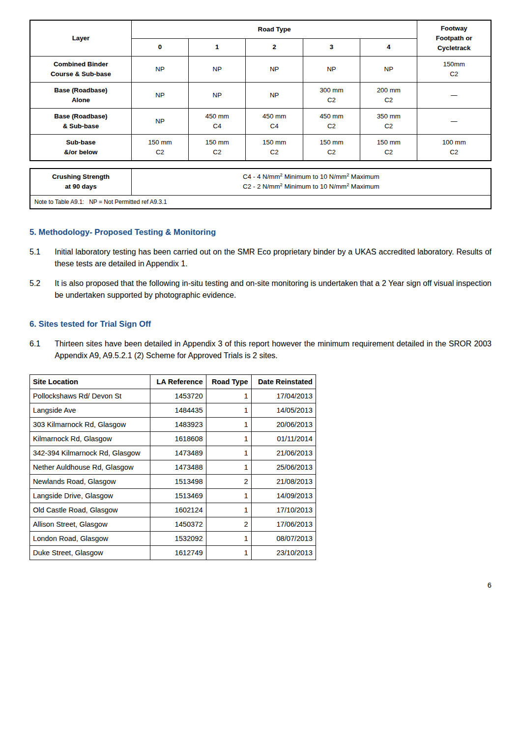| Layer | Road Type | Footway Footpath or Cycletrack |
| --- | --- | --- |
| 0 | 1 | 2 | 3 | 4 |
| Combined Binder Course & Sub-base | NP | NP | NP | NP | NP | 150mm C2 |
| Base (Roadbase) Alone | NP | NP | NP | 300 mm C2 | 200 mm C2 | — |
| Base (Roadbase) & Sub-base | NP | 450 mm C4 | 450 mm C4 | 450 mm C2 | 350 mm C2 | — |
| Sub-base &/or below | 150 mm C2 | 150 mm C2 | 150 mm C2 | 150 mm C2 | 150 mm C2 | 100 mm C2 |
| Crushing Strength at 90 days | C4 - 4 N/mm 2 Minimum to 10 N/mm 2 Maximum C2 - 2 N/mm 2 Minimum to 10 N/mm 2 Maximum |
| Note to Table A9.1: NP = Not Permitted ref A9.3.1 |
5. Methodology- Proposed Testing & Monitoring
5.1 Initial laboratory testing has been carried out on the SMR Eco proprietary binder by a UKAS accredited laboratory. Results of these tests are detailed in Appendix 1.
5.2 It is also proposed that the following in-situ testing and on-site monitoring is undertaken that a 2 Year sign off visual inspection be undertaken supported by photographic evidence.
6. Sites tested for Trial Sign Off
6.1 Thirteen sites have been detailed in Appendix 3 of this report however the minimum requirement detailed in the SROR 2003 Appendix A9, A9.5.2.1 (2) Scheme for Approved Trials is 2 sites.
| Site Location | LA Reference | Road Type | Date Reinstated |
| --- | --- | --- | --- |
| Pollockshaws Rd/ Devon St | 1453720 | 1 | 17/04/2013 |
| Langside Ave | 1484435 | 1 | 14/05/2013 |
| 303 Kilmarnock Rd, Glasgow | 1483923 | 1 | 20/06/2013 |
| Kilmarnock Rd, Glasgow | 1618608 | 1 | 01/11/2014 |
| 342-394 Kilmarnock Rd, Glasgow | 1473489 | 1 | 21/06/2013 |
| Nether Auldhouse Rd, Glasgow | 1473488 | 1 | 25/06/2013 |
| Newlands Road, Glasgow | 1513498 | 2 | 21/08/2013 |
| Langside Drive, Glasgow | 1513469 | 1 | 14/09/2013 |
| Old Castle Road, Glasgow | 1602124 | 1 | 17/10/2013 |
| Allison Street, Glasgow | 1450372 | 2 | 17/06/2013 |
| London Road, Glasgow | 1532092 | 1 | 08/07/2013 |
| Duke Street, Glasgow | 1612749 | 1 | 23/10/2013 |
6